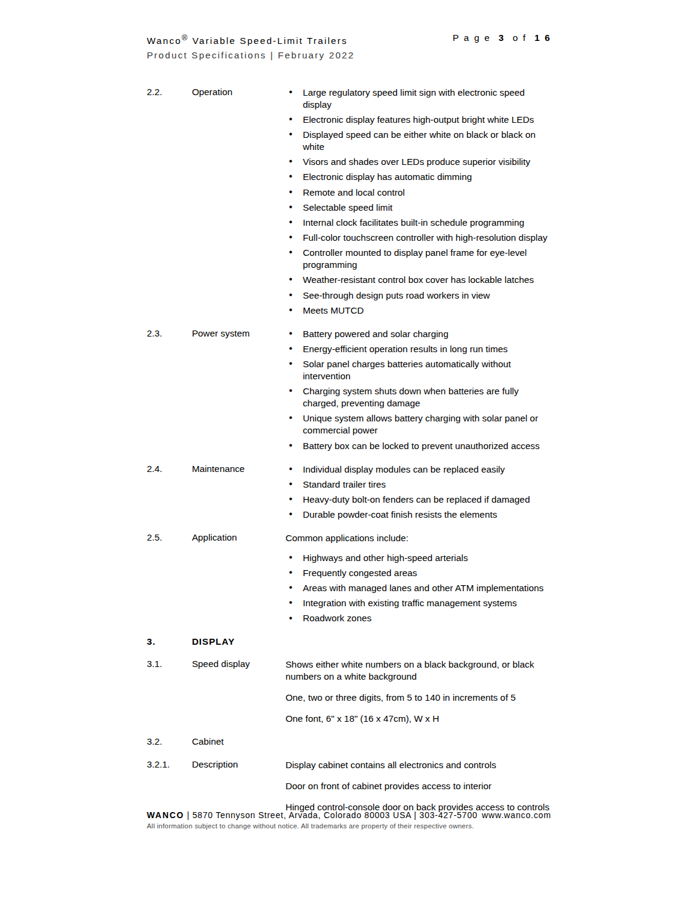Wanco® Variable Speed-Limit Trailers
Product Specifications | February 2022
P a g e 3 o f 1 6
| 2.2. | Operation | Large regulatory speed limit sign with electronic speed display Electronic display features high-output bright white LEDs Displayed speed can be either white on black or black on white Visors and shades over LEDs produce superior visibility Electronic display has automatic dimming Remote and local control Selectable speed limit Internal clock facilitates built-in schedule programming Full-color touchscreen controller with high-resolution display Controller mounted to display panel frame for eye-level programming Weather-resistant control box cover has lockable latches See-through design puts road workers in view Meets MUTCD |
| 2.3. | Power system | Battery powered and solar charging Energy-efficient operation results in long run times Solar panel charges batteries automatically without intervention Charging system shuts down when batteries are fully charged, preventing damage Unique system allows battery charging with solar panel or commercial power Battery box can be locked to prevent unauthorized access |
| 2.4. | Maintenance | Individual display modules can be replaced easily Standard trailer tires Heavy-duty bolt-on fenders can be replaced if damaged Durable powder-coat finish resists the elements |
| 2.5. | Application | Common applications include: Highways and other high-speed arterials Frequently congested areas Areas with managed lanes and other ATM implementations Integration with existing traffic management systems Roadwork zones |
| 3. | DISPLAY | |
| 3.1. | Speed display | Shows either white numbers on a black background, or black numbers on a white background One, two or three digits, from 5 to 140 in increments of 5 One font, 6" x 18" (16 x 47cm), W x H |
| 3.2. | Cabinet | |
| 3.2.1. | Description | Display cabinet contains all electronics and controls Door on front of cabinet provides access to interior Hinged control-console door on back provides access to controls |
WANCO | 5870 Tennyson Street, Arvada, Colorado 80003 USA | 303-427-5700
www.wanco.com
All information subject to change without notice. All trademarks are property of their respective owners.